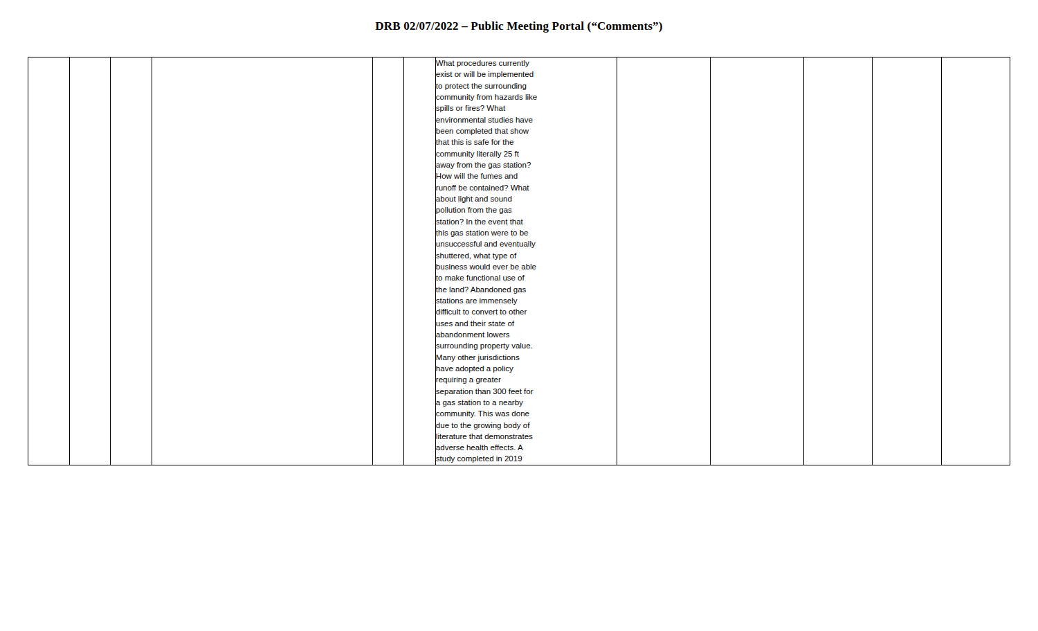DRB 02/07/2022 – Public Meeting Portal (“Comments”)
| | | | | | | What procedures currently exist or will be implemented to protect the surrounding community from hazards like spills or fires? What environmental studies have been completed that show that this is safe for the community literally 25 ft away from the gas station? How will the fumes and runoff be contained? What about light and sound pollution from the gas station? In the event that this gas station were to be unsuccessful and eventually shuttered, what type of business would ever be able to make functional use of the land? Abandoned gas stations are immensely difficult to convert to other uses and their state of abandonment lowers surrounding property value. Many other jurisdictions have adopted a policy requiring a greater separation than 300 feet for a gas station to a nearby community. This was done due to the growing body of literature that demonstrates adverse health effects. A study completed in 2019 | | | | | |